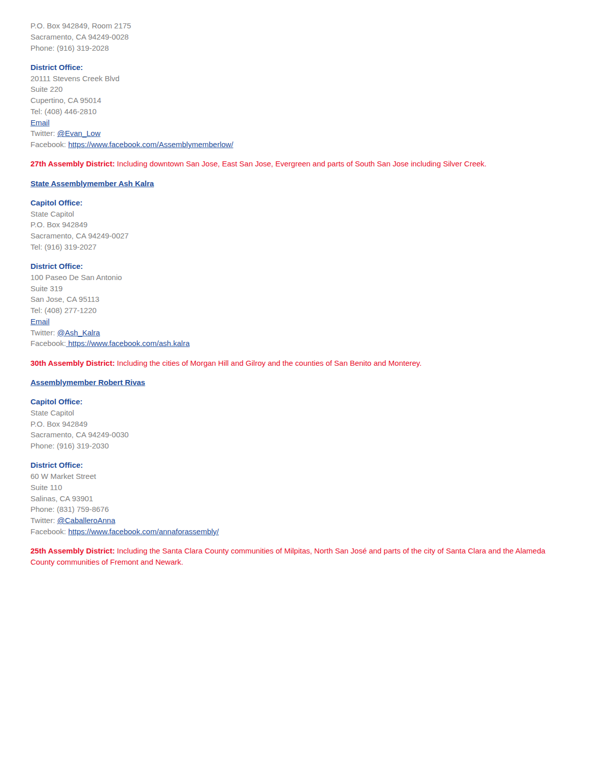P.O. Box 942849, Room 2175
Sacramento, CA 94249-0028
Phone: (916) 319-2028
District Office:
20111 Stevens Creek Blvd
Suite 220
Cupertino, CA 95014
Tel: (408) 446-2810
Email
Twitter: @Evan_Low
Facebook: https://www.facebook.com/Assemblymemberlow/
27th Assembly District: Including downtown San Jose, East San Jose, Evergreen and parts of South San Jose including Silver Creek.
State Assemblymember Ash Kalra
Capitol Office:
State Capitol
P.O. Box 942849
Sacramento, CA 94249-0027
Tel: (916) 319-2027
District Office:
100 Paseo De San Antonio
Suite 319
San Jose, CA 95113
Tel: (408) 277-1220
Email
Twitter: @Ash_Kalra
Facebook: https://www.facebook.com/ash.kalra
30th Assembly District: Including the cities of Morgan Hill and Gilroy and the counties of San Benito and Monterey.
Assemblymember Robert Rivas
Capitol Office:
State Capitol
P.O. Box 942849
Sacramento, CA 94249-0030
Phone: (916) 319-2030
District Office:
60 W Market Street
Suite 110
Salinas, CA 93901
Phone: (831) 759-8676
Twitter: @CaballeroAnna
Facebook: https://www.facebook.com/annaforassembly/
25th Assembly District: Including the Santa Clara County communities of Milpitas, North San José and parts of the city of Santa Clara and the Alameda County communities of Fremont and Newark.